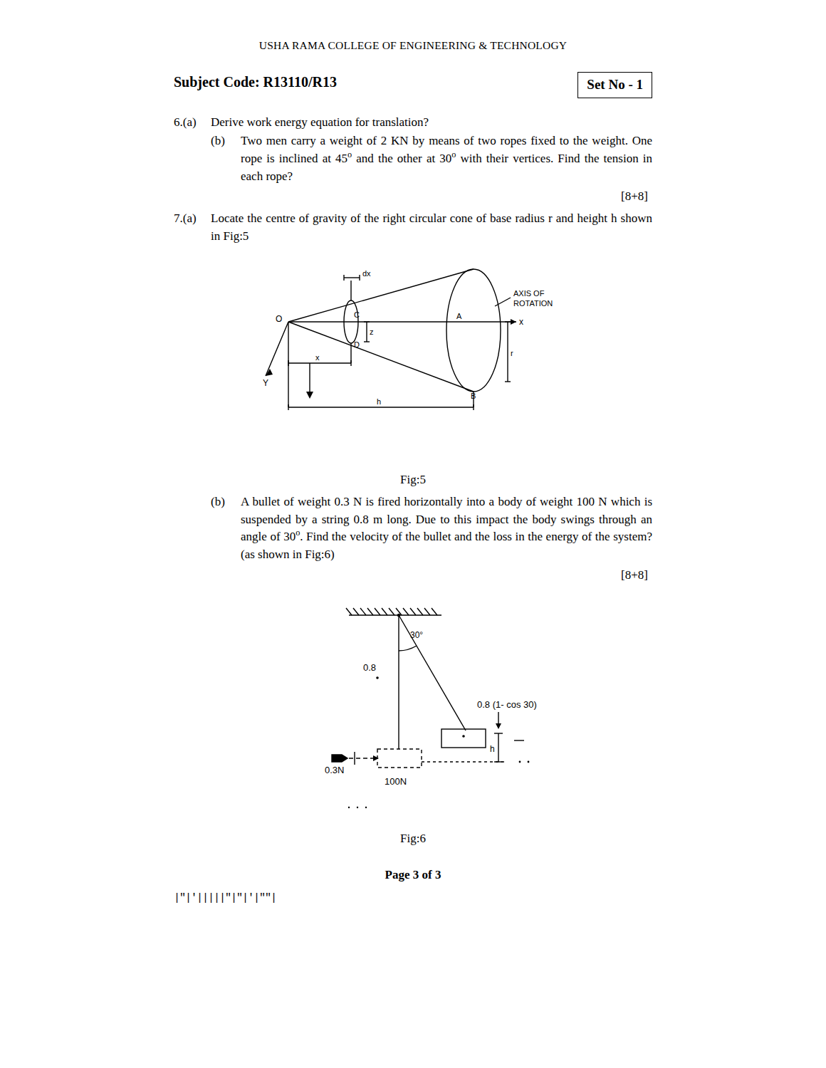USHA RAMA COLLEGE OF ENGINEERING & TECHNOLOGY
Subject Code: R13110/R13
Set No - 1
| 6.(a) | Derive work energy equation for translation? |
| | (b) | Two men carry a weight of 2 KN by means of two ropes fixed to the weight. One rope is inclined at 45 o and the other at 30 o with their vertices. Find the tension in each rope? |
[8+8]
| 7.(a) | Locate the centre of gravity of the right circular cone of base radius r and height h shown in Fig:5 |
O x Y dx C D z A B r x h AXIS OF ROTATION
Fig:5
| | (b) | A bullet of weight 0.3 N is fired horizontally into a body of weight 100 N which is suspended by a string 0.8 m long. Due to this impact the body swings through an angle of 30 o . Find the velocity of the bullet and the loss in the energy of the system? (as shown in Fig:6) |
[8+8]
30° 0.8 0.3N 100N 0.8 (1- cos 30) h
Fig:6
Page 3 of 3
|"|'|||||"|"|'|""|